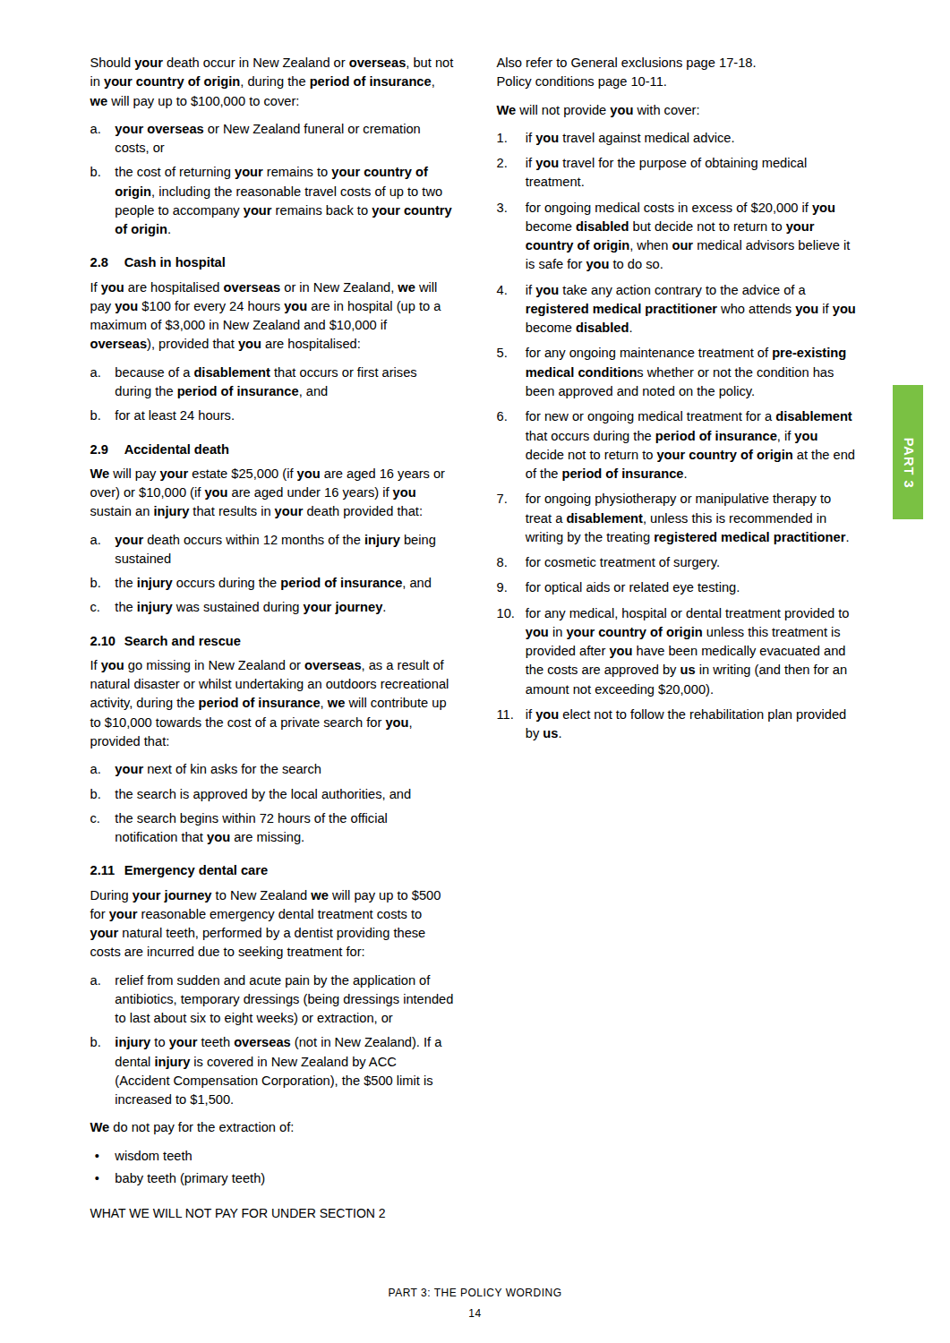PART 3
Should your death occur in New Zealand or overseas, but not in your country of origin, during the period of insurance, we will pay up to $100,000 to cover:
your overseas or New Zealand funeral or cremation costs, or
the cost of returning your remains to your country of origin, including the reasonable travel costs of up to two people to accompany your remains back to your country of origin.
2.8 Cash in hospital
If you are hospitalised overseas or in New Zealand, we will pay you $100 for every 24 hours you are in hospital (up to a maximum of $3,000 in New Zealand and $10,000 if overseas), provided that you are hospitalised:
because of a disablement that occurs or first arises during the period of insurance, and
for at least 24 hours.
2.9 Accidental death
We will pay your estate $25,000 (if you are aged 16 years or over) or $10,000 (if you are aged under 16 years) if you sustain an injury that results in your death provided that:
your death occurs within 12 months of the injury being sustained
the injury occurs during the period of insurance, and
the injury was sustained during your journey.
2.10 Search and rescue
If you go missing in New Zealand or overseas, as a result of natural disaster or whilst undertaking an outdoors recreational activity, during the period of insurance, we will contribute up to $10,000 towards the cost of a private search for you, provided that:
your next of kin asks for the search
the search is approved by the local authorities, and
the search begins within 72 hours of the official notification that you are missing.
2.11 Emergency dental care
During your journey to New Zealand we will pay up to $500 for your reasonable emergency dental treatment costs to your natural teeth, performed by a dentist providing these costs are incurred due to seeking treatment for:
relief from sudden and acute pain by the application of antibiotics, temporary dressings (being dressings intended to last about six to eight weeks) or extraction, or
injury to your teeth overseas (not in New Zealand). If a dental injury is covered in New Zealand by ACC (Accident Compensation Corporation), the $500 limit is increased to $1,500.
We do not pay for the extraction of:
wisdom teeth
baby teeth (primary teeth)
What we will not pay for under section 2
Also refer to General exclusions page 17-18.
Policy conditions page 10-11.
We will not provide you with cover:
if you travel against medical advice.
if you travel for the purpose of obtaining medical treatment.
for ongoing medical costs in excess of $20,000 if you become disabled but decide not to return to your country of origin, when our medical advisors believe it is safe for you to do so.
if you take any action contrary to the advice of a registered medical practitioner who attends you if you become disabled.
for any ongoing maintenance treatment of pre-existing medical conditions whether or not the condition has been approved and noted on the policy.
for new or ongoing medical treatment for a disablement that occurs during the period of insurance, if you decide not to return to your country of origin at the end of the period of insurance.
for ongoing physiotherapy or manipulative therapy to treat a disablement, unless this is recommended in writing by the treating registered medical practitioner.
for cosmetic treatment of surgery.
for optical aids or related eye testing.
for any medical, hospital or dental treatment provided to you in your country of origin unless this treatment is provided after you have been medically evacuated and the costs are approved by us in writing (and then for an amount not exceeding $20,000).
if you elect not to follow the rehabilitation plan provided by us.
PART 3: THE POLICY WORDING
14